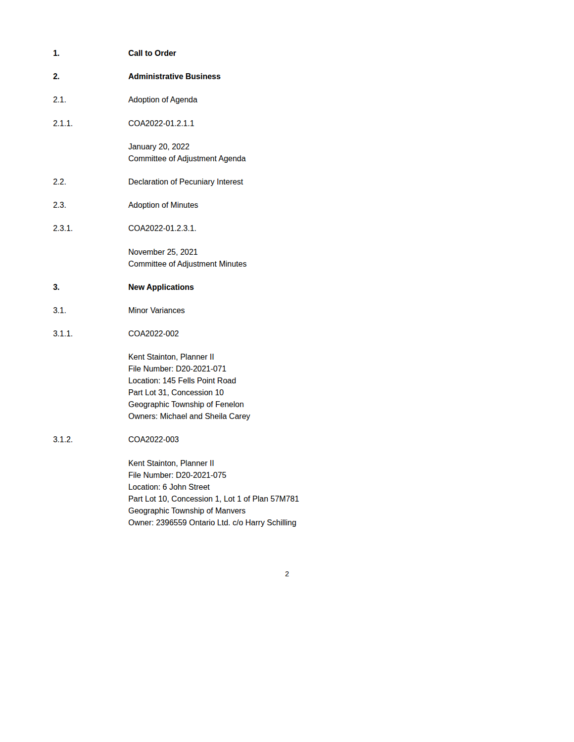1.
Call to Order
2.
Administrative Business
2.1.
Adoption of Agenda
2.1.1.
COA2022-01.2.1.1
January 20, 2022
Committee of Adjustment Agenda
2.2.
Declaration of Pecuniary Interest
2.3.
Adoption of Minutes
2.3.1.
COA2022-01.2.3.1.
November 25, 2021
Committee of Adjustment Minutes
3.
New Applications
3.1.
Minor Variances
3.1.1.
COA2022-002
Kent Stainton, Planner II
File Number: D20-2021-071
Location: 145 Fells Point Road
Part Lot 31, Concession 10
Geographic Township of Fenelon
Owners: Michael and Sheila Carey
3.1.2.
COA2022-003
Kent Stainton, Planner II
File Number: D20-2021-075
Location: 6 John Street
Part Lot 10, Concession 1, Lot 1 of Plan 57M781
Geographic Township of Manvers
Owner: 2396559 Ontario Ltd. c/o Harry Schilling
2